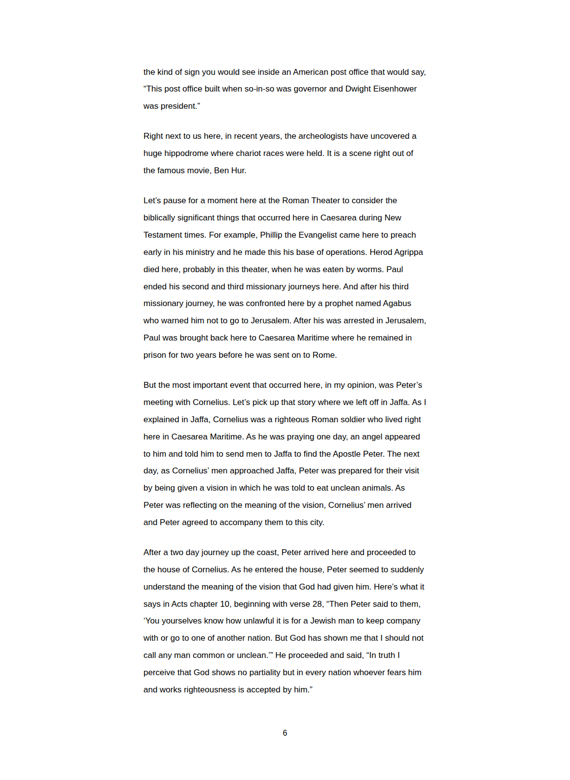the kind of sign you would see inside an American post office that would say, “This post office built when so-in-so was governor and Dwight Eisenhower was president.”
Right next to us here, in recent years, the archeologists have uncovered a huge hippodrome where chariot races were held. It is a scene right out of the famous movie, Ben Hur.
Let’s pause for a moment here at the Roman Theater to consider the biblically significant things that occurred here in Caesarea during New Testament times. For example, Phillip the Evangelist came here to preach early in his ministry and he made this his base of operations. Herod Agrippa died here, probably in this theater, when he was eaten by worms. Paul ended his second and third missionary journeys here. And after his third missionary journey, he was confronted here by a prophet named Agabus who warned him not to go to Jerusalem. After his was arrested in Jerusalem, Paul was brought back here to Caesarea Maritime where he remained in prison for two years before he was sent on to Rome.
But the most important event that occurred here, in my opinion, was Peter’s meeting with Cornelius. Let’s pick up that story where we left off in Jaffa. As I explained in Jaffa, Cornelius was a righteous Roman soldier who lived right here in Caesarea Maritime. As he was praying one day, an angel appeared to him and told him to send men to Jaffa to find the Apostle Peter. The next day, as Cornelius’ men approached Jaffa, Peter was prepared for their visit by being given a vision in which he was told to eat unclean animals. As Peter was reflecting on the meaning of the vision, Cornelius’ men arrived and Peter agreed to accompany them to this city.
After a two day journey up the coast, Peter arrived here and proceeded to the house of Cornelius. As he entered the house, Peter seemed to suddenly understand the meaning of the vision that God had given him. Here’s what it says in Acts chapter 10, beginning with verse 28, “Then Peter said to them, ‘You yourselves know how unlawful it is for a Jewish man to keep company with or go to one of another nation. But God has shown me that I should not call any man common or unclean.’” He proceeded and said, “In truth I perceive that God shows no partiality but in every nation whoever fears him and works righteousness is accepted by him.”
6